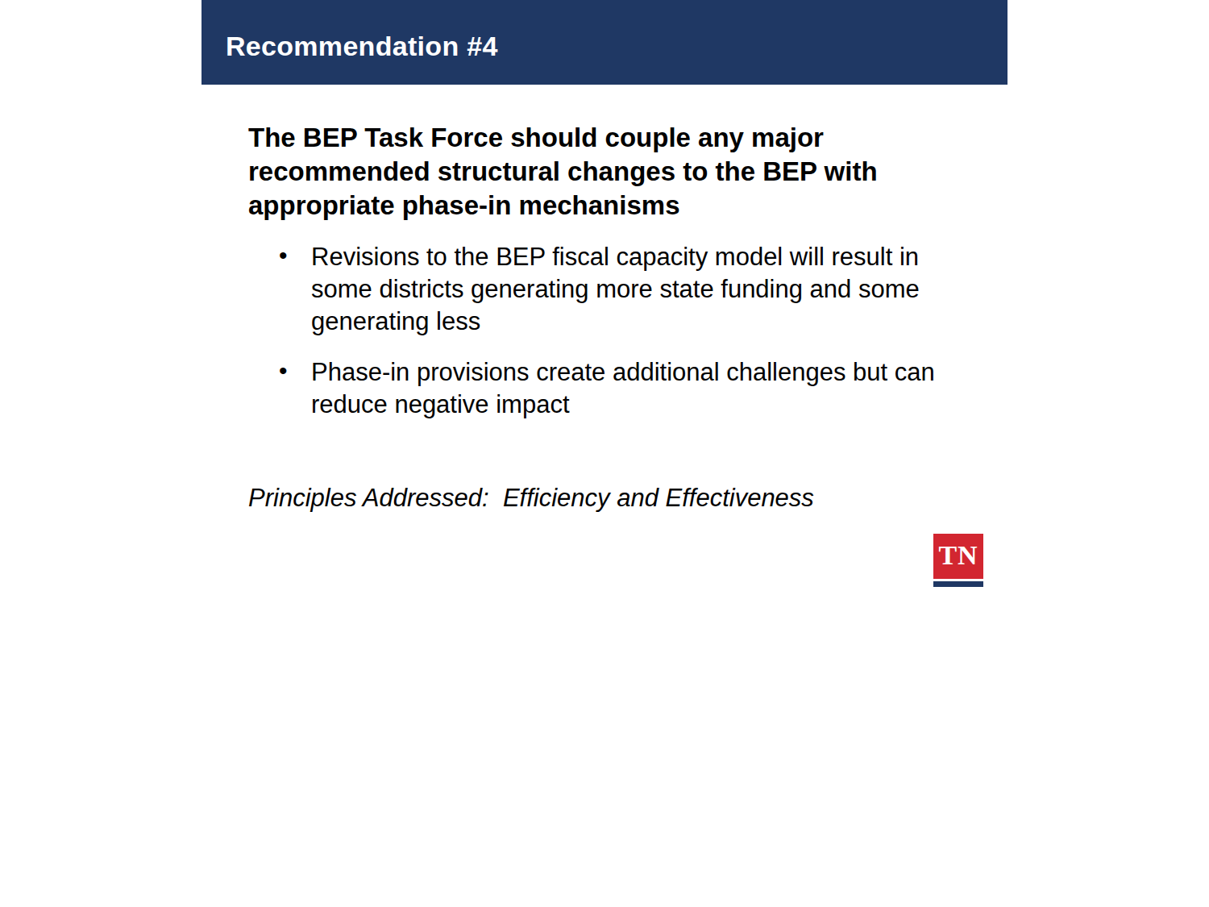Recommendation #4
The BEP Task Force should couple any major recommended structural changes to the BEP with appropriate phase-in mechanisms
Revisions to the BEP fiscal capacity model will result in some districts generating more state funding and some generating less
Phase-in provisions create additional challenges but can reduce negative impact
Principles Addressed: Efficiency and Effectiveness
TN